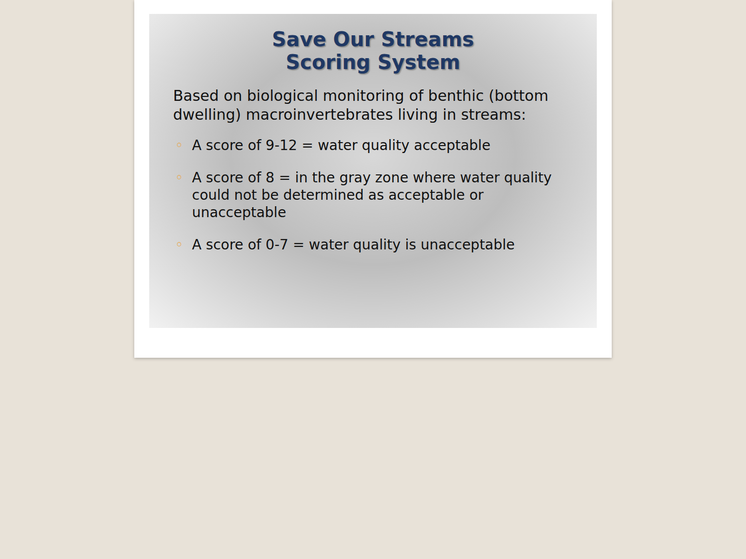Save Our Streams
Scoring System
Based on biological monitoring of benthic (bottom dwelling) macroinvertebrates living in streams:
A score of 9-12 = water quality acceptable
A score of 8 = in the gray zone where water quality could not be determined as acceptable or unacceptable
A score of 0-7 = water quality is unacceptable